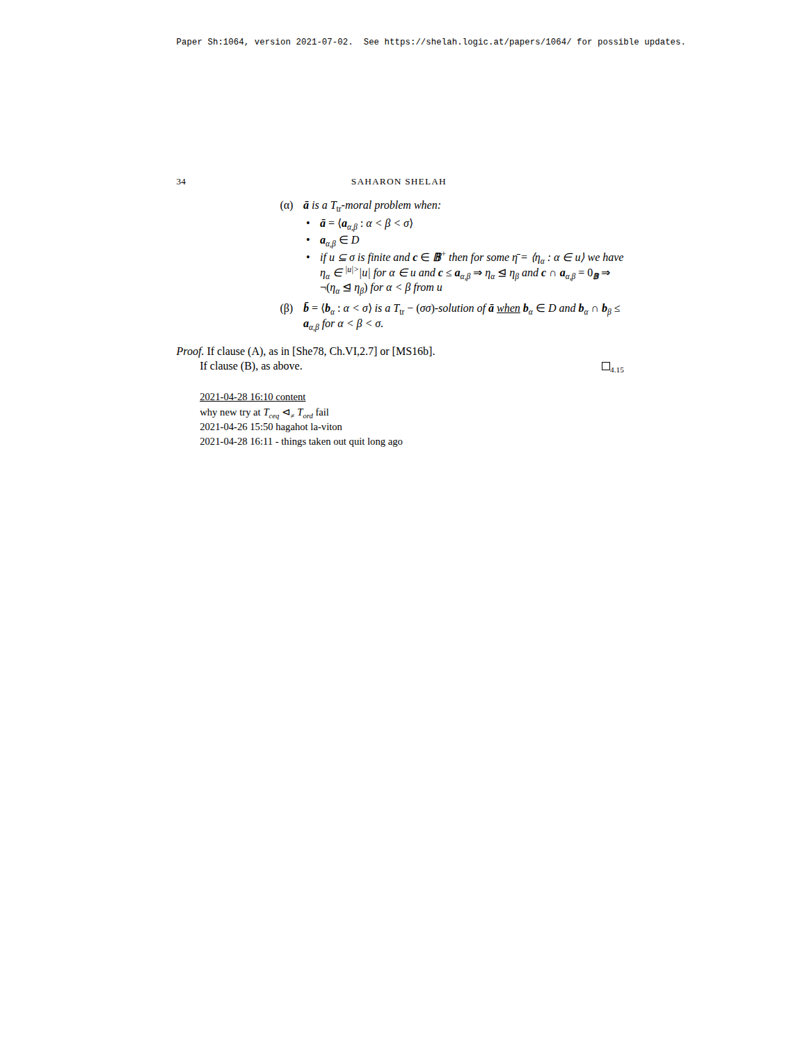Paper Sh:1064, version 2021-07-02. See https://shelah.logic.at/papers/1064/ for possible updates.
34 SAHARON SHELAH
(α) ā is a Ttr-moral problem when:
ā = ⟨aα,β : α < β < σ⟩
aα,β ∈ D
if u ⊆ σ is finite and c ∈ 𝔹+ then for some η̄ = ⟨ηα : α ∈ u⟩ we have ηα ∈ |u|>|u| for α ∈ u and c ≤ aα,β ⇒ ηα ⊴ ηβ and c ∩ aα,β = 0𝔹 ⇒ ¬(ηα ⊴ ηβ) for α < β from u
(β) b̄ = ⟨bα : α < σ⟩ is a Ttr − (σσ)-solution of ā when bα ∈ D and bα ∩ bβ ≤ aα,β for α < β < σ.
Proof. If clause (A), as in [She78, Ch.VI,2.7] or [MS16b].
4.15 If clause (B), as above.
2021-04-28 16:10 content
why new try at Tceq ⊲≠ Tord fail
2021-04-26 15:50 hagahot la-viton
2021-04-28 16:11 - things taken out quit long ago